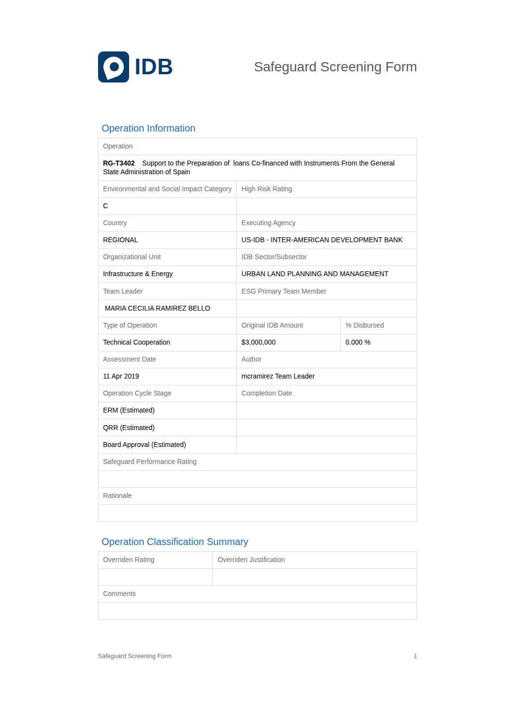IDB
Safeguard Screening Form
Operation Information
| Operation |
| RG-T3402 Support to the Preparation of loans Co-financed with Instruments From the General State Administration of Spain |
| Environmental and Social Impact Category | High Risk Rating |
| C | |
| Country | Executing Agency |
| REGIONAL | US-IDB - INTER-AMERICAN DEVELOPMENT BANK |
| Organizational Unit | IDB Sector/Subsector |
| Infrastructure & Energy | URBAN LAND PLANNING AND MANAGEMENT |
| Team Leader | ESG Primary Team Member |
| MARIA CECILIA RAMIREZ BELLO | |
| Type of Operation | Original IDB Amount | % Disbursed |
| Technical Cooperation | $3,000,000 | 0.000 % |
| Assessment Date | Author |
| 11 Apr 2019 | mcramirez Team Leader |
| Operation Cycle Stage | Completion Date |
| ERM (Estimated) | |
| QRR (Estimated) | |
| Board Approval (Estimated) | |
| Safeguard Performance Rating |
| Rationale |
Operation Classification Summary
| Overriden Rating | Overriden Justification |
| Comments |
Safeguard Screening Form
1